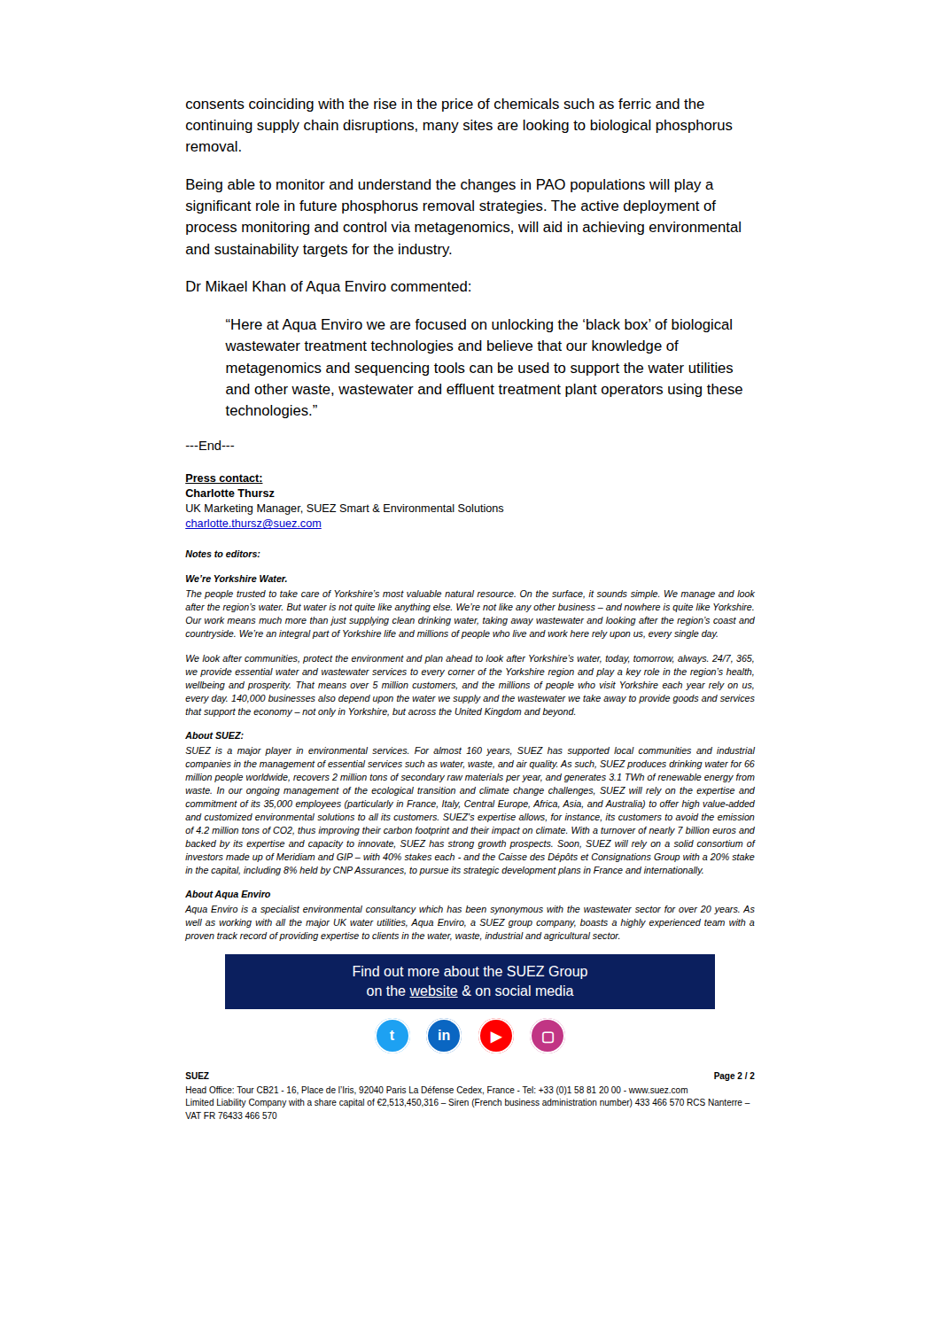consents coinciding with the rise in the price of chemicals such as ferric and the continuing supply chain disruptions, many sites are looking to biological phosphorus removal.
Being able to monitor and understand the changes in PAO populations will play a significant role in future phosphorus removal strategies. The active deployment of process monitoring and control via metagenomics, will aid in achieving environmental and sustainability targets for the industry.
Dr Mikael Khan of Aqua Enviro commented:
“Here at Aqua Enviro we are focused on unlocking the ‘black box’ of biological wastewater treatment technologies and believe that our knowledge of metagenomics and sequencing tools can be used to support the water utilities and other waste, wastewater and effluent treatment plant operators using these technologies.”
---End---
Press contact:
Charlotte Thursz
UK Marketing Manager, SUEZ Smart & Environmental Solutions
charlotte.thursz@suez.com
Notes to editors:
We’re Yorkshire Water.
The people trusted to take care of Yorkshire’s most valuable natural resource. On the surface, it sounds simple. We manage and look after the region’s water. But water is not quite like anything else. We’re not like any other business – and nowhere is quite like Yorkshire. Our work means much more than just supplying clean drinking water, taking away wastewater and looking after the region’s coast and countryside. We’re an integral part of Yorkshire life and millions of people who live and work here rely upon us, every single day.
We look after communities, protect the environment and plan ahead to look after Yorkshire’s water, today, tomorrow, always. 24/7, 365, we provide essential water and wastewater services to every corner of the Yorkshire region and play a key role in the region’s health, wellbeing and prosperity. That means over 5 million customers, and the millions of people who visit Yorkshire each year rely on us, every day. 140,000 businesses also depend upon the water we supply and the wastewater we take away to provide goods and services that support the economy – not only in Yorkshire, but across the United Kingdom and beyond.
About SUEZ:
SUEZ is a major player in environmental services. For almost 160 years, SUEZ has supported local communities and industrial companies in the management of essential services such as water, waste, and air quality. As such, SUEZ produces drinking water for 66 million people worldwide, recovers 2 million tons of secondary raw materials per year, and generates 3.1 TWh of renewable energy from waste. In our ongoing management of the ecological transition and climate change challenges, SUEZ will rely on the expertise and commitment of its 35,000 employees (particularly in France, Italy, Central Europe, Africa, Asia, and Australia) to offer high value-added and customized environmental solutions to all its customers. SUEZ's expertise allows, for instance, its customers to avoid the emission of 4.2 million tons of CO2, thus improving their carbon footprint and their impact on climate. With a turnover of nearly 7 billion euros and backed by its expertise and capacity to innovate, SUEZ has strong growth prospects. Soon, SUEZ will rely on a solid consortium of investors made up of Meridiam and GIP – with 40% stakes each - and the Caisse des Dépôts et Consignations Group with a 20% stake in the capital, including 8% held by CNP Assurances, to pursue its strategic development plans in France and internationally.
About Aqua Enviro
Aqua Enviro is a specialist environmental consultancy which has been synonymous with the wastewater sector for over 20 years. As well as working with all the major UK water utilities, Aqua Enviro, a SUEZ group company, boasts a highly experienced team with a proven track record of providing expertise to clients in the water, waste, industrial and agricultural sector.
Find out more about the SUEZ Group
on the website & on social media
t in ▶ ▢
SUEZ Page 2 / 2
Head Office: Tour CB21 - 16, Place de l’Iris, 92040 Paris La Défense Cedex, France - Tel: +33 (0)1 58 81 20 00 - www.suez.com
Limited Liability Company with a share capital of €2,513,450,316 – Siren (French business administration number) 433 466 570 RCS Nanterre – VAT FR 76433 466 570